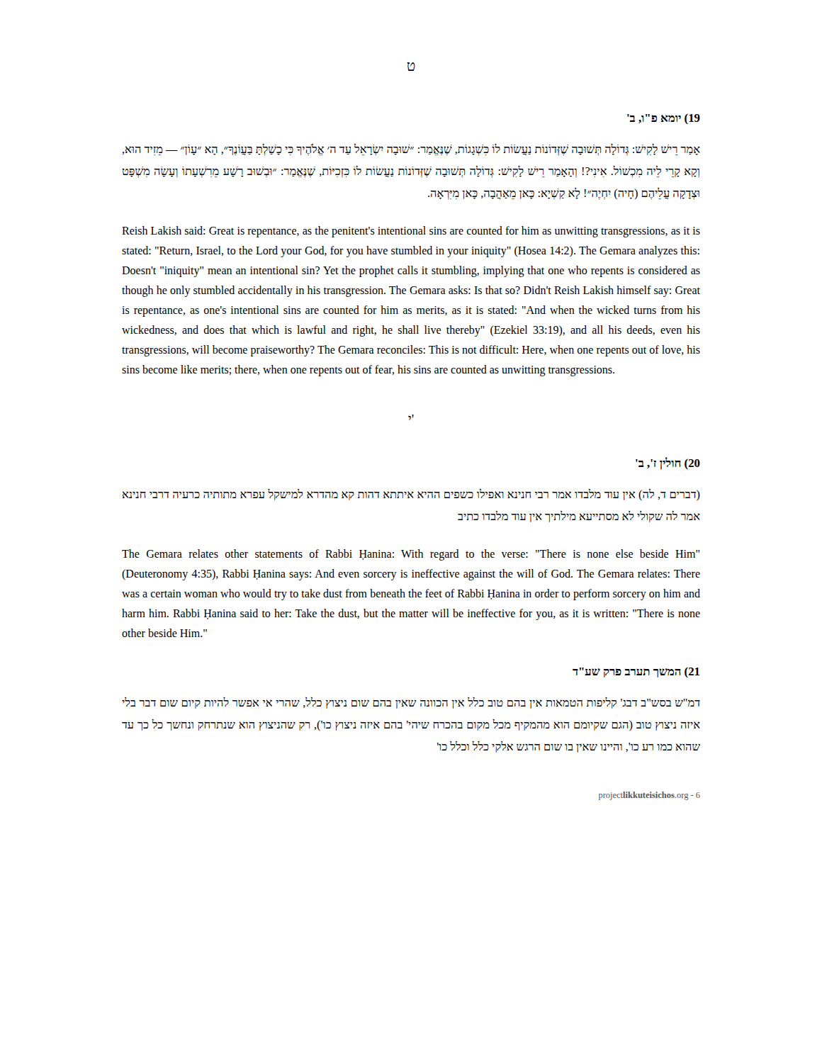ט
19) יומא פ"ו, ב'
אָמַר רֵישׁ לָקִישׁ: גְּדוֹלָה תְּשׁוּבָה שֶׁזְּדוֹנוֹת נַעֲשׂוֹת לוֹ כִּשְׁגָגוֹת, שֶׁנֶּאֱמַר: ״שׁוּבָה יִשְׂרָאֵל עַד ה׳ אֱלֹהֶיךָ כִּי כָשַׁלְתָּ בַּעֲוֹנֶךָ״, הָא ״עָוֹן״ — מֵזִיד הוּא, וְקָא קָרֵי לֵיה מִכְשׁוֹל. אִינִי?! וְהָאָמַר רֵישׁ לָקִישׁ: גְּדוֹלָה תְּשׁוּבָה שֶׁזְּדוֹנוֹת נַעֲשׂוֹת לוֹ כִּזְכִיּוֹת, שֶׁנֶּאֱמַר: ״וּבְשׁוּב רָשָׁע מֵרִשְׁעָתוֹ וְעָשָׂה מִשְׁפָּט וּצְדָקָה עֲלֵיהֶם (חָיה) יִחְיֶה״! לָא קַשְׁיָא: כָּאן מֵאַהֲבָה, כָּאן מִיִּרְאָה.
Reish Lakish said: Great is repentance, as the penitent's intentional sins are counted for him as unwitting transgressions, as it is stated: "Return, Israel, to the Lord your God, for you have stumbled in your iniquity" (Hosea 14:2). The Gemara analyzes this: Doesn't "iniquity" mean an intentional sin? Yet the prophet calls it stumbling, implying that one who repents is considered as though he only stumbled accidentally in his transgression. The Gemara asks: Is that so? Didn't Reish Lakish himself say: Great is repentance, as one's intentional sins are counted for him as merits, as it is stated: "And when the wicked turns from his wickedness, and does that which is lawful and right, he shall live thereby" (Ezekiel 33:19), and all his deeds, even his transgressions, will become praiseworthy? The Gemara reconciles: This is not difficult: Here, when one repents out of love, his sins become like merits; there, when one repents out of fear, his sins are counted as unwitting transgressions.
י'
20) חולין ז', ב'
(דברים ד, לה) אין עוד מלבדו אמר רבי חנינא ואפילו כשפים ההיא איתתא דהות קא מהדרא למישקל עפרא מתותיה כרעיה דרבי חנינא אמר לה שקולי לא מסתייעא מילתיך אין עוד מלבדו כתיב
The Gemara relates other statements of Rabbi Ḥanina: With regard to the verse: "There is none else beside Him" (Deuteronomy 4:35), Rabbi Ḥanina says: And even sorcery is ineffective against the will of God. The Gemara relates: There was a certain woman who would try to take dust from beneath the feet of Rabbi Ḥanina in order to perform sorcery on him and harm him. Rabbi Ḥanina said to her: Take the dust, but the matter will be ineffective for you, as it is written: "There is none other beside Him."
21) המשך תערב פרק שע"ד
דמ"ש בסש"ב דבג' קליפות הטמאות אין בהם טוב כלל אין הכוונה שאין בהם שום ניצוץ כלל, שהרי אי אפשר להיות קיום שום דבר בלי איזה ניצוץ טוב (הגם שקיומם הוא מהמקיף מכל מקום בהכרח שיהי' בהם איזה ניצוץ כו'), רק שהניצוץ הוא שנתרחק ונחשך כל כך עד שהוא כמו רע כו', והיינו שאין בו שום הרגש אלקי כלל וכלל כו'
projectlikkuteisichos.org - 6